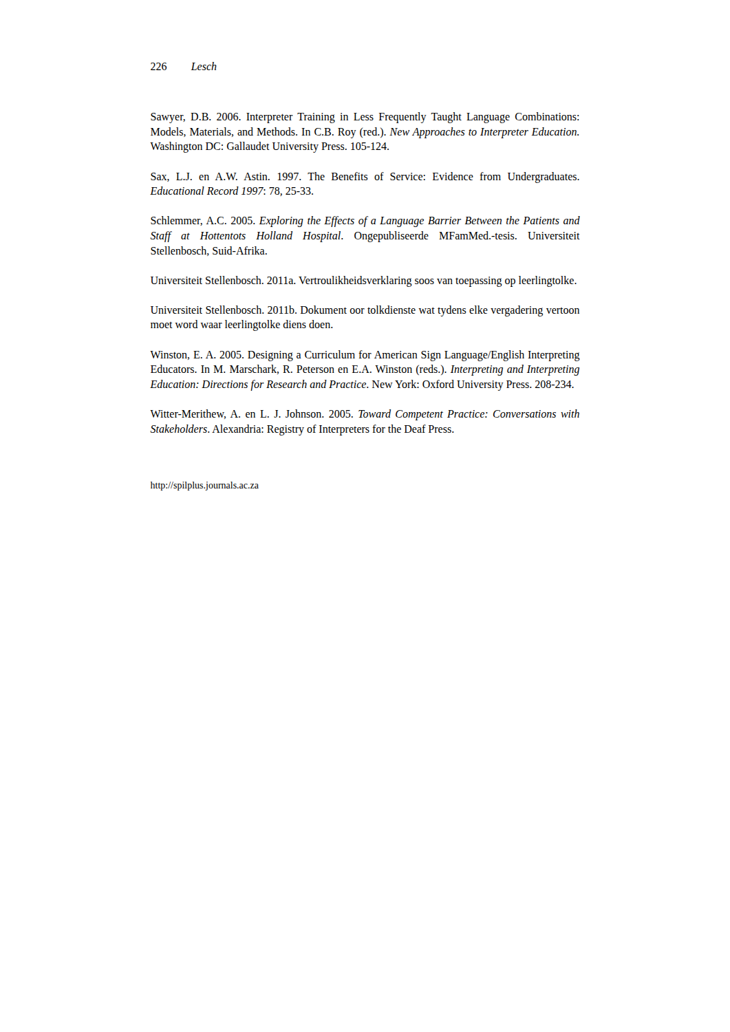226 Lesch
Sawyer, D.B. 2006. Interpreter Training in Less Frequently Taught Language Combinations: Models, Materials, and Methods. In C.B. Roy (red.). New Approaches to Interpreter Education. Washington DC: Gallaudet University Press. 105-124.
Sax, L.J. en A.W. Astin. 1997. The Benefits of Service: Evidence from Undergraduates. Educational Record 1997: 78, 25-33.
Schlemmer, A.C. 2005. Exploring the Effects of a Language Barrier Between the Patients and Staff at Hottentots Holland Hospital. Ongepubliseerde MFamMed.-tesis. Universiteit Stellenbosch, Suid-Afrika.
Universiteit Stellenbosch. 2011a. Vertroulikheidsverklaring soos van toepassing op leerlingtolke.
Universiteit Stellenbosch. 2011b. Dokument oor tolkdienste wat tydens elke vergadering vertoon moet word waar leerlingtolke diens doen.
Winston, E. A. 2005. Designing a Curriculum for American Sign Language/English Interpreting Educators. In M. Marschark, R. Peterson en E.A. Winston (reds.). Interpreting and Interpreting Education: Directions for Research and Practice. New York: Oxford University Press. 208-234.
Witter-Merithew, A. en L. J. Johnson. 2005. Toward Competent Practice: Conversations with Stakeholders. Alexandria: Registry of Interpreters for the Deaf Press.
http://spilplus.journals.ac.za